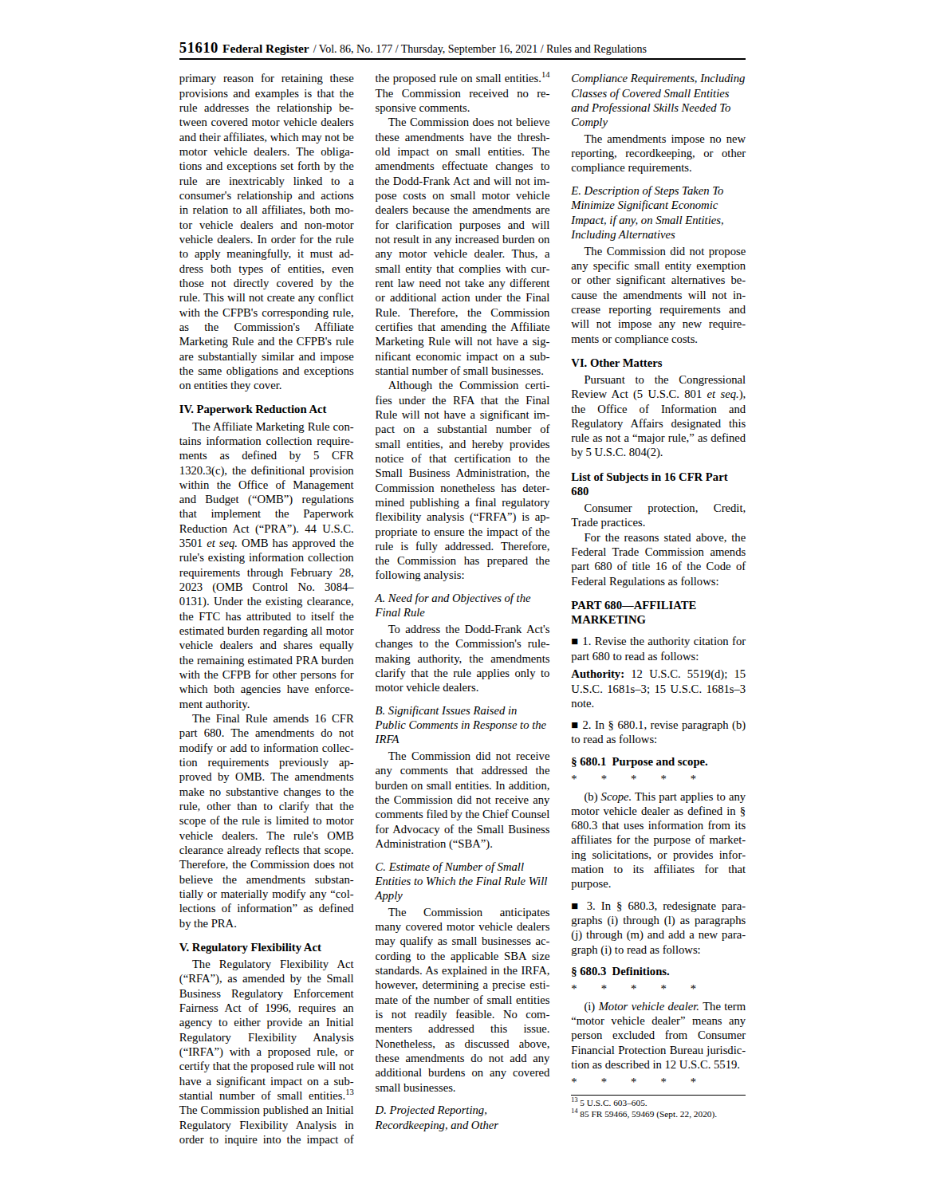51610 Federal Register / Vol. 86, No. 177 / Thursday, September 16, 2021 / Rules and Regulations
primary reason for retaining these provisions and examples is that the rule addresses the relationship between covered motor vehicle dealers and their affiliates, which may not be motor vehicle dealers. The obligations and exceptions set forth by the rule are inextricably linked to a consumer's relationship and actions in relation to all affiliates, both motor vehicle dealers and non-motor vehicle dealers. In order for the rule to apply meaningfully, it must address both types of entities, even those not directly covered by the rule. This will not create any conflict with the CFPB's corresponding rule, as the Commission's Affiliate Marketing Rule and the CFPB's rule are substantially similar and impose the same obligations and exceptions on entities they cover.
IV. Paperwork Reduction Act
The Affiliate Marketing Rule contains information collection requirements as defined by 5 CFR 1320.3(c), the definitional provision within the Office of Management and Budget (“OMB”) regulations that implement the Paperwork Reduction Act (“PRA”). 44 U.S.C. 3501 et seq. OMB has approved the rule's existing information collection requirements through February 28, 2023 (OMB Control No. 3084–0131). Under the existing clearance, the FTC has attributed to itself the estimated burden regarding all motor vehicle dealers and shares equally the remaining estimated PRA burden with the CFPB for other persons for which both agencies have enforcement authority.
The Final Rule amends 16 CFR part 680. The amendments do not modify or add to information collection requirements previously approved by OMB. The amendments make no substantive changes to the rule, other than to clarify that the scope of the rule is limited to motor vehicle dealers. The rule's OMB clearance already reflects that scope. Therefore, the Commission does not believe the amendments substantially or materially modify any “collections of information” as defined by the PRA.
V. Regulatory Flexibility Act
The Regulatory Flexibility Act (“RFA”), as amended by the Small Business Regulatory Enforcement Fairness Act of 1996, requires an agency to either provide an Initial Regulatory Flexibility Analysis (“IRFA”) with a proposed rule, or certify that the proposed rule will not have a significant impact on a substantial number of small entities.13 The Commission published an Initial Regulatory Flexibility Analysis in order to inquire into the impact of the proposed rule on small entities.14 The Commission received no responsive comments.
The Commission does not believe these amendments have the threshold impact on small entities. The amendments effectuate changes to the Dodd-Frank Act and will not impose costs on small motor vehicle dealers because the amendments are for clarification purposes and will not result in any increased burden on any motor vehicle dealer. Thus, a small entity that complies with current law need not take any different or additional action under the Final Rule. Therefore, the Commission certifies that amending the Affiliate Marketing Rule will not have a significant economic impact on a substantial number of small businesses.
Although the Commission certifies under the RFA that the Final Rule will not have a significant impact on a substantial number of small entities, and hereby provides notice of that certification to the Small Business Administration, the Commission nonetheless has determined publishing a final regulatory flexibility analysis (“FRFA”) is appropriate to ensure the impact of the rule is fully addressed. Therefore, the Commission has prepared the following analysis:
A. Need for and Objectives of the Final Rule
To address the Dodd-Frank Act's changes to the Commission's rulemaking authority, the amendments clarify that the rule applies only to motor vehicle dealers.
B. Significant Issues Raised in Public Comments in Response to the IRFA
The Commission did not receive any comments that addressed the burden on small entities. In addition, the Commission did not receive any comments filed by the Chief Counsel for Advocacy of the Small Business Administration (“SBA”).
C. Estimate of Number of Small Entities to Which the Final Rule Will Apply
The Commission anticipates many covered motor vehicle dealers may qualify as small businesses according to the applicable SBA size standards. As explained in the IRFA, however, determining a precise estimate of the number of small entities is not readily feasible. No commenters addressed this issue. Nonetheless, as discussed above, these amendments do not add any additional burdens on any covered small businesses.
D. Projected Reporting, Recordkeeping, and Other Compliance Requirements, Including Classes of Covered Small Entities and Professional Skills Needed To Comply
The amendments impose no new reporting, recordkeeping, or other compliance requirements.
E. Description of Steps Taken To Minimize Significant Economic Impact, if any, on Small Entities, Including Alternatives
The Commission did not propose any specific small entity exemption or other significant alternatives because the amendments will not increase reporting requirements and will not impose any new requirements or compliance costs.
VI. Other Matters
Pursuant to the Congressional Review Act (5 U.S.C. 801 et seq.), the Office of Information and Regulatory Affairs designated this rule as not a “major rule,” as defined by 5 U.S.C. 804(2).
List of Subjects in 16 CFR Part 680
Consumer protection, Credit, Trade practices.
For the reasons stated above, the Federal Trade Commission amends part 680 of title 16 of the Code of Federal Regulations as follows:
PART 680—AFFILIATE MARKETING
1. Revise the authority citation for part 680 to read as follows:
Authority: 12 U.S.C. 5519(d); 15 U.S.C. 1681s–3; 15 U.S.C. 1681s–3 note.
2. In § 680.1, revise paragraph (b) to read as follows:
§ 680.1 Purpose and scope.
* * * * *
(b) Scope. This part applies to any motor vehicle dealer as defined in § 680.3 that uses information from its affiliates for the purpose of marketing solicitations, or provides information to its affiliates for that purpose.
3. In § 680.3, redesignate paragraphs (i) through (l) as paragraphs (j) through (m) and add a new paragraph (i) to read as follows:
§ 680.3 Definitions.
* * * * *
(i) Motor vehicle dealer. The term “motor vehicle dealer” means any person excluded from Consumer Financial Protection Bureau jurisdiction as described in 12 U.S.C. 5519.
* * * * *
13 5 U.S.C. 603–605.
14 85 FR 59466, 59469 (Sept. 22, 2020).